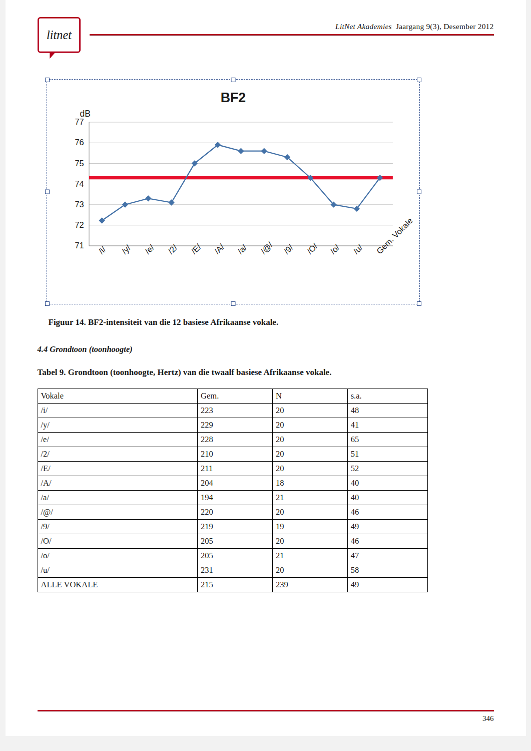litnet
LitNet Akademies Jaargang 9(3), Desember 2012
BF2 dB 77 76 75 74 73 72 71 /i/ /y/ /e/ /2/ /E/ /A/ /a/ /@/ /9/ /O/ /o/ /u/ Gem. Vokale
Figuur 14. BF2-intensiteit van die 12 basiese Afrikaanse vokale.
4.4 Grondtoon (toonhoogte)
Tabel 9. Grondtoon (toonhoogte, Hertz) van die twaalf basiese Afrikaanse vokale.
| Vokale | Gem. | N | s.a. |
| --- | --- | --- | --- |
| /i/ | 223 | 20 | 48 |
| /y/ | 229 | 20 | 41 |
| /e/ | 228 | 20 | 65 |
| /2/ | 210 | 20 | 51 |
| /E/ | 211 | 20 | 52 |
| /A/ | 204 | 18 | 40 |
| /a/ | 194 | 21 | 40 |
| /@/ | 220 | 20 | 46 |
| /9/ | 219 | 19 | 49 |
| /O/ | 205 | 20 | 46 |
| /o/ | 205 | 21 | 47 |
| /u/ | 231 | 20 | 58 |
| ALLE VOKALE | 215 | 239 | 49 |
346